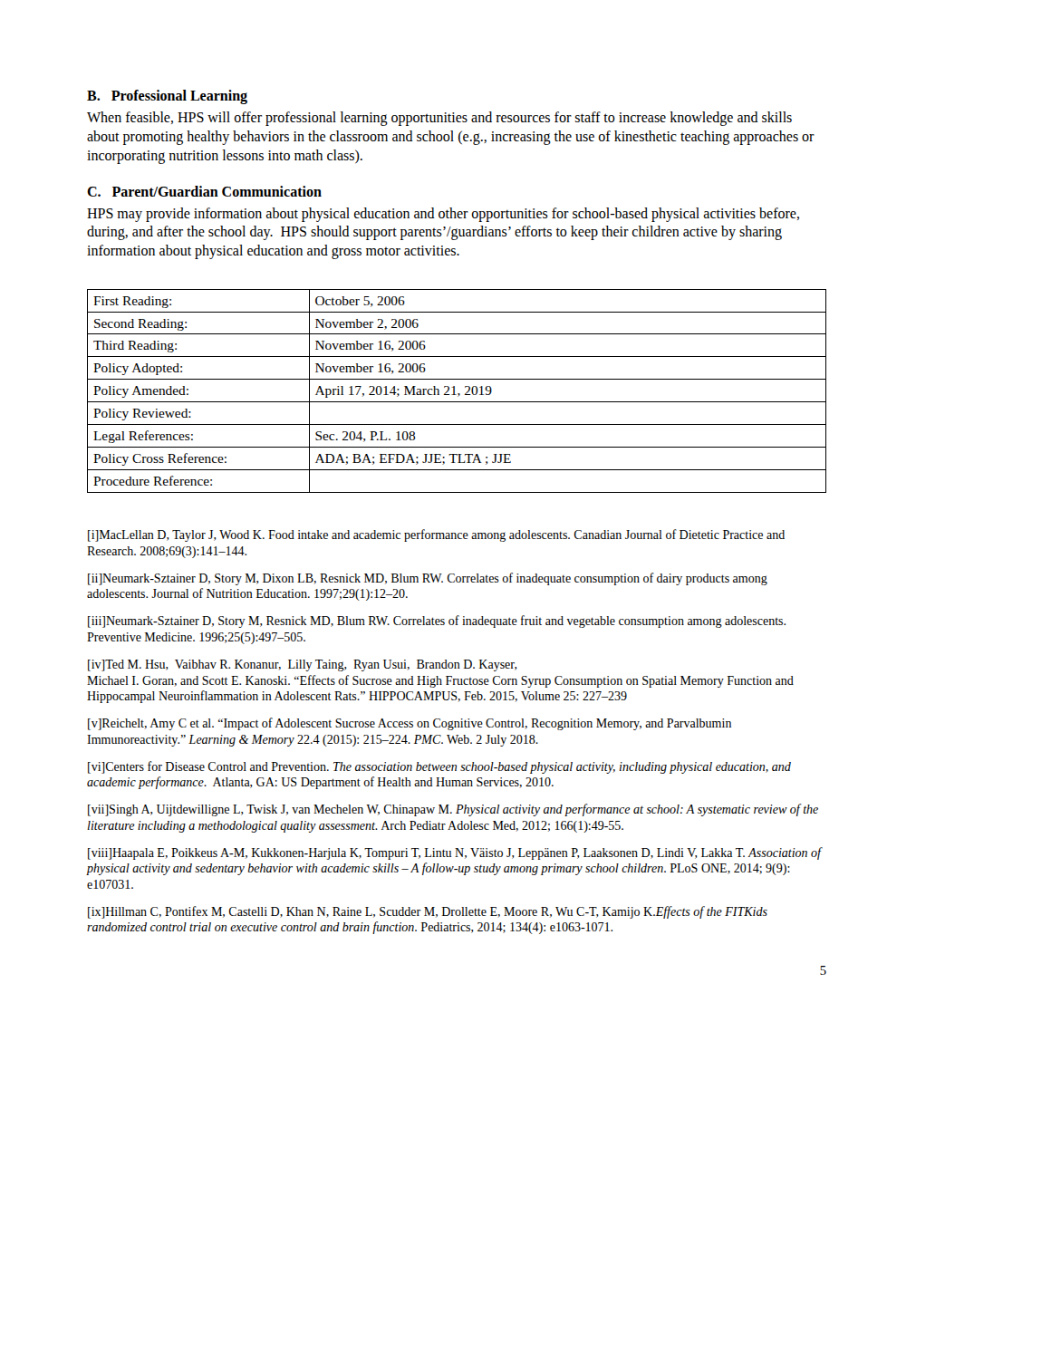B. Professional Learning
When feasible, HPS will offer professional learning opportunities and resources for staff to increase knowledge and skills about promoting healthy behaviors in the classroom and school (e.g., increasing the use of kinesthetic teaching approaches or incorporating nutrition lessons into math class).
C. Parent/Guardian Communication
HPS may provide information about physical education and other opportunities for school-based physical activities before, during, and after the school day. HPS should support parents’/guardians’ efforts to keep their children active by sharing information about physical education and gross motor activities.
| First Reading: | October 5, 2006 |
| Second Reading: | November 2, 2006 |
| Third Reading: | November 16, 2006 |
| Policy Adopted: | November 16, 2006 |
| Policy Amended: | April 17, 2014; March 21, 2019 |
| Policy Reviewed: | |
| Legal References: | Sec. 204, P.L. 108 |
| Policy Cross Reference: | ADA; BA; EFDA; JJE; TLTA ; JJE |
| Procedure Reference: | |
[i]MacLellan D, Taylor J, Wood K. Food intake and academic performance among adolescents. Canadian Journal of Dietetic Practice and Research. 2008;69(3):141–144.
[ii]Neumark-Sztainer D, Story M, Dixon LB, Resnick MD, Blum RW. Correlates of inadequate consumption of dairy products among adolescents. Journal of Nutrition Education. 1997;29(1):12–20.
[iii]Neumark-Sztainer D, Story M, Resnick MD, Blum RW. Correlates of inadequate fruit and vegetable consumption among adolescents. Preventive Medicine. 1996;25(5):497–505.
[iv]Ted M. Hsu, Vaibhav R. Konanur, Lilly Taing, Ryan Usui, Brandon D. Kayser,
Michael I. Goran, and Scott E. Kanoski. “Effects of Sucrose and High Fructose Corn Syrup Consumption on Spatial Memory Function and Hippocampal Neuroinflammation in Adolescent Rats.” HIPPOCAMPUS, Feb. 2015, Volume 25: 227–239
[v]Reichelt, Amy C et al. “Impact of Adolescent Sucrose Access on Cognitive Control, Recognition Memory, and Parvalbumin Immunoreactivity.” Learning & Memory 22.4 (2015): 215–224. PMC. Web. 2 July 2018.
[vi]Centers for Disease Control and Prevention. The association between school-based physical activity, including physical education, and academic performance. Atlanta, GA: US Department of Health and Human Services, 2010.
[vii]Singh A, Uijtdewilligne L, Twisk J, van Mechelen W, Chinapaw M. Physical activity and performance at school: A systematic review of the literature including a methodological quality assessment. Arch Pediatr Adolesc Med, 2012; 166(1):49-55.
[viii]Haapala E, Poikkeus A-M, Kukkonen-Harjula K, Tompuri T, Lintu N, Väisto J, Leppänen P, Laaksonen D, Lindi V, Lakka T. Association of physical activity and sedentary behavior with academic skills – A follow-up study among primary school children. PLoS ONE, 2014; 9(9): e107031.
[ix]Hillman C, Pontifex M, Castelli D, Khan N, Raine L, Scudder M, Drollette E, Moore R, Wu C-T, Kamijo K.Effects of the FITKids randomized control trial on executive control and brain function. Pediatrics, 2014; 134(4): e1063-1071.
5